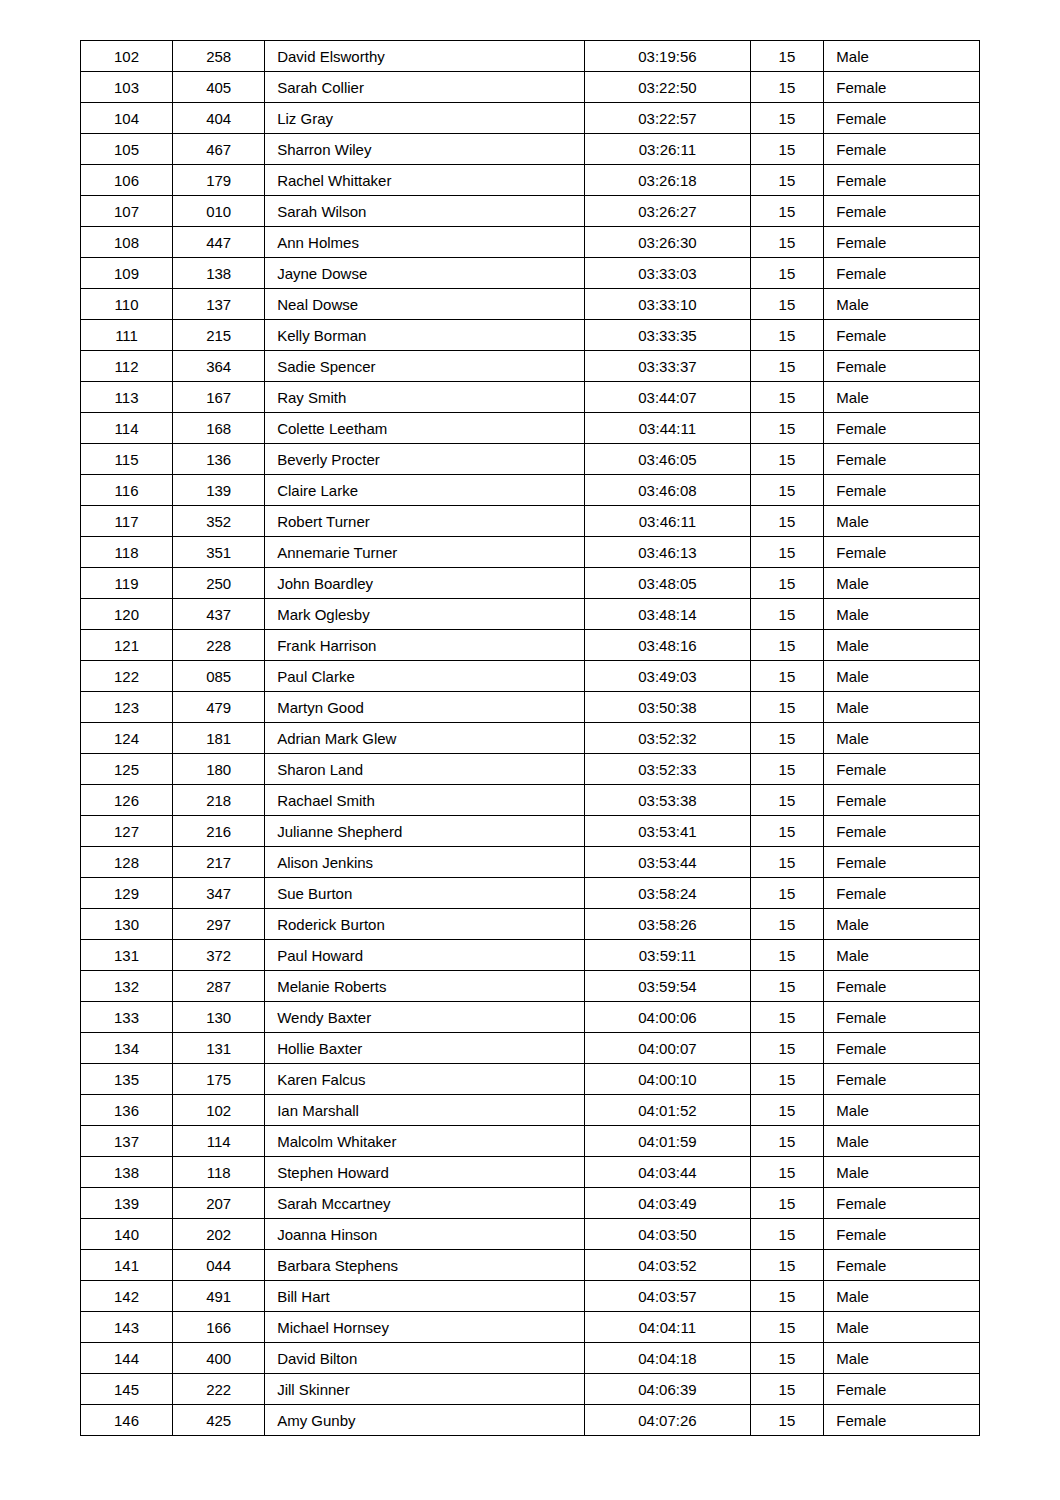| 102 | 258 | David Elsworthy | 03:19:56 | 15 | Male |
| 103 | 405 | Sarah Collier | 03:22:50 | 15 | Female |
| 104 | 404 | Liz Gray | 03:22:57 | 15 | Female |
| 105 | 467 | Sharron Wiley | 03:26:11 | 15 | Female |
| 106 | 179 | Rachel Whittaker | 03:26:18 | 15 | Female |
| 107 | 010 | Sarah Wilson | 03:26:27 | 15 | Female |
| 108 | 447 | Ann Holmes | 03:26:30 | 15 | Female |
| 109 | 138 | Jayne Dowse | 03:33:03 | 15 | Female |
| 110 | 137 | Neal Dowse | 03:33:10 | 15 | Male |
| 111 | 215 | Kelly Borman | 03:33:35 | 15 | Female |
| 112 | 364 | Sadie Spencer | 03:33:37 | 15 | Female |
| 113 | 167 | Ray Smith | 03:44:07 | 15 | Male |
| 114 | 168 | Colette Leetham | 03:44:11 | 15 | Female |
| 115 | 136 | Beverly Procter | 03:46:05 | 15 | Female |
| 116 | 139 | Claire Larke | 03:46:08 | 15 | Female |
| 117 | 352 | Robert Turner | 03:46:11 | 15 | Male |
| 118 | 351 | Annemarie Turner | 03:46:13 | 15 | Female |
| 119 | 250 | John Boardley | 03:48:05 | 15 | Male |
| 120 | 437 | Mark Oglesby | 03:48:14 | 15 | Male |
| 121 | 228 | Frank Harrison | 03:48:16 | 15 | Male |
| 122 | 085 | Paul Clarke | 03:49:03 | 15 | Male |
| 123 | 479 | Martyn Good | 03:50:38 | 15 | Male |
| 124 | 181 | Adrian Mark Glew | 03:52:32 | 15 | Male |
| 125 | 180 | Sharon Land | 03:52:33 | 15 | Female |
| 126 | 218 | Rachael Smith | 03:53:38 | 15 | Female |
| 127 | 216 | Julianne Shepherd | 03:53:41 | 15 | Female |
| 128 | 217 | Alison Jenkins | 03:53:44 | 15 | Female |
| 129 | 347 | Sue Burton | 03:58:24 | 15 | Female |
| 130 | 297 | Roderick Burton | 03:58:26 | 15 | Male |
| 131 | 372 | Paul Howard | 03:59:11 | 15 | Male |
| 132 | 287 | Melanie Roberts | 03:59:54 | 15 | Female |
| 133 | 130 | Wendy Baxter | 04:00:06 | 15 | Female |
| 134 | 131 | Hollie Baxter | 04:00:07 | 15 | Female |
| 135 | 175 | Karen Falcus | 04:00:10 | 15 | Female |
| 136 | 102 | Ian Marshall | 04:01:52 | 15 | Male |
| 137 | 114 | Malcolm Whitaker | 04:01:59 | 15 | Male |
| 138 | 118 | Stephen Howard | 04:03:44 | 15 | Male |
| 139 | 207 | Sarah Mccartney | 04:03:49 | 15 | Female |
| 140 | 202 | Joanna Hinson | 04:03:50 | 15 | Female |
| 141 | 044 | Barbara Stephens | 04:03:52 | 15 | Female |
| 142 | 491 | Bill Hart | 04:03:57 | 15 | Male |
| 143 | 166 | Michael Hornsey | 04:04:11 | 15 | Male |
| 144 | 400 | David Bilton | 04:04:18 | 15 | Male |
| 145 | 222 | Jill Skinner | 04:06:39 | 15 | Female |
| 146 | 425 | Amy Gunby | 04:07:26 | 15 | Female |